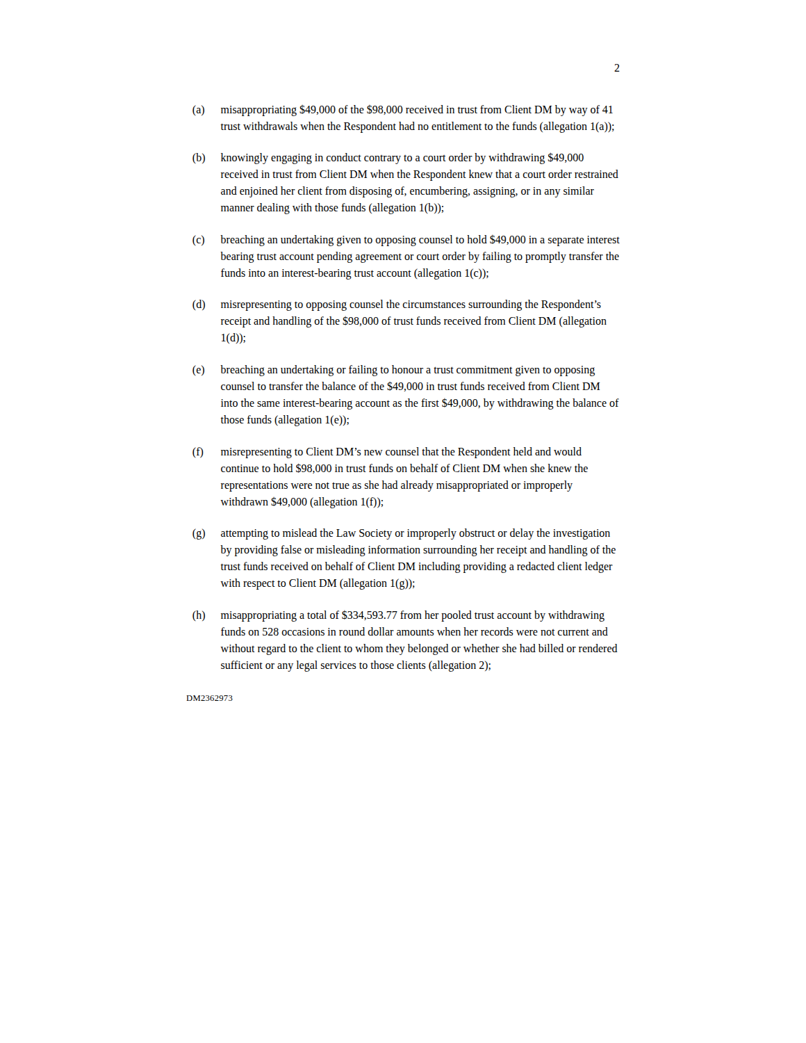2
(a) misappropriating $49,000 of the $98,000 received in trust from Client DM by way of 41 trust withdrawals when the Respondent had no entitlement to the funds (allegation 1(a));
(b) knowingly engaging in conduct contrary to a court order by withdrawing $49,000 received in trust from Client DM when the Respondent knew that a court order restrained and enjoined her client from disposing of, encumbering, assigning, or in any similar manner dealing with those funds (allegation 1(b));
(c) breaching an undertaking given to opposing counsel to hold $49,000 in a separate interest bearing trust account pending agreement or court order by failing to promptly transfer the funds into an interest-bearing trust account (allegation 1(c));
(d) misrepresenting to opposing counsel the circumstances surrounding the Respondent’s receipt and handling of the $98,000 of trust funds received from Client DM (allegation 1(d));
(e) breaching an undertaking or failing to honour a trust commitment given to opposing counsel to transfer the balance of the $49,000 in trust funds received from Client DM into the same interest-bearing account as the first $49,000, by withdrawing the balance of those funds (allegation 1(e));
(f) misrepresenting to Client DM’s new counsel that the Respondent held and would continue to hold $98,000 in trust funds on behalf of Client DM when she knew the representations were not true as she had already misappropriated or improperly withdrawn $49,000 (allegation 1(f));
(g) attempting to mislead the Law Society or improperly obstruct or delay the investigation by providing false or misleading information surrounding her receipt and handling of the trust funds received on behalf of Client DM including providing a redacted client ledger with respect to Client DM (allegation 1(g));
(h) misappropriating a total of $334,593.77 from her pooled trust account by withdrawing funds on 528 occasions in round dollar amounts when her records were not current and without regard to the client to whom they belonged or whether she had billed or rendered sufficient or any legal services to those clients (allegation 2);
DM2362973